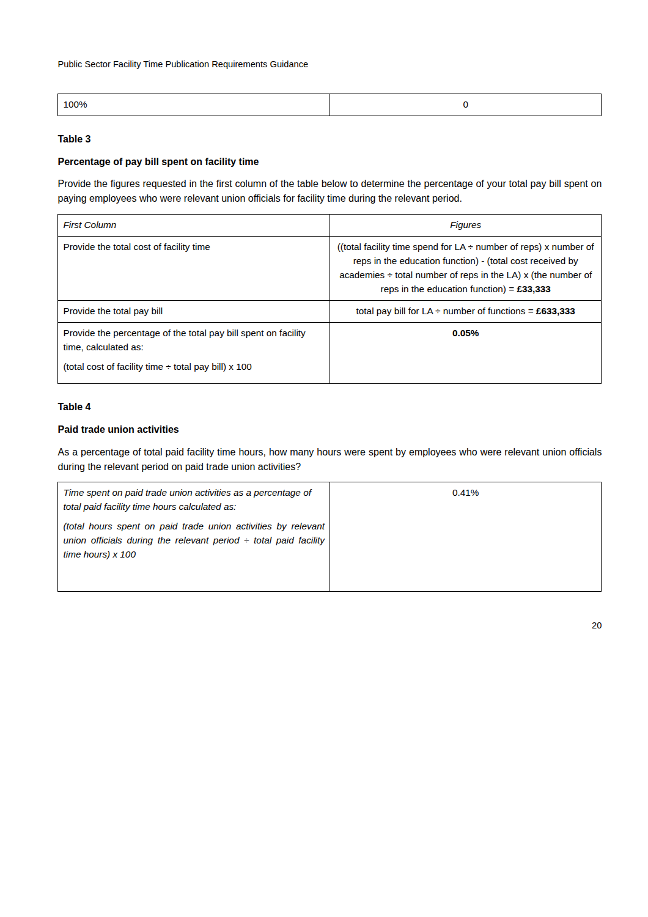Public Sector Facility Time Publication Requirements Guidance
| 100% | 0 |
Table 3
Percentage of pay bill spent on facility time
Provide the figures requested in the first column of the table below to determine the percentage of your total pay bill spent on paying employees who were relevant union officials for facility time during the relevant period.
| First Column | Figures |
| Provide the total cost of facility time | ((total facility time spend for LA ÷ number of reps) x number of reps in the education function) - (total cost received by academies ÷ total number of reps in the LA) x (the number of reps in the education function) = £33,333 |
| Provide the total pay bill | total pay bill for LA ÷ number of functions = £633,333 |
| Provide the percentage of the total pay bill spent on facility time, calculated as: (total cost of facility time ÷ total pay bill) x 100 | 0.05% |
Table 4
Paid trade union activities
As a percentage of total paid facility time hours, how many hours were spent by employees who were relevant union officials during the relevant period on paid trade union activities?
| Time spent on paid trade union activities as a percentage of total paid facility time hours calculated as: (total hours spent on paid trade union activities by relevant union officials during the relevant period ÷ total paid facility time hours) x 100 | 0.41% |
20